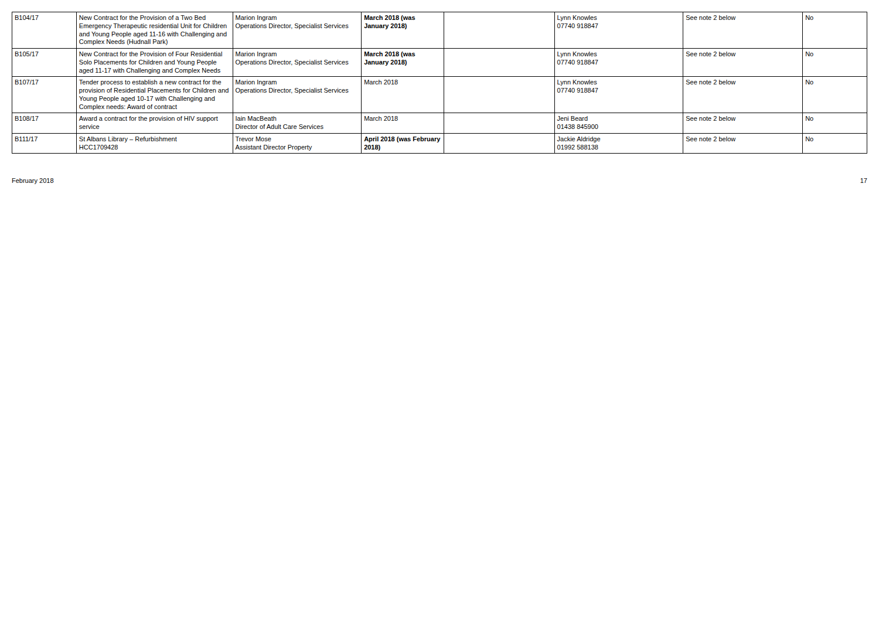| B104/17 | New Contract for the Provision of a Two Bed Emergency Therapeutic residential Unit for Children and Young People aged 11-16 with Challenging and Complex Needs (Hudnall Park) | Marion Ingram Operations Director, Specialist Services | March 2018 (was January 2018) | | Lynn Knowles 07740 918847 | See note 2 below | No |
| B105/17 | New Contract for the Provision of Four Residential Solo Placements for Children and Young People aged 11-17 with Challenging and Complex Needs | Marion Ingram Operations Director, Specialist Services | March 2018 (was January 2018) | | Lynn Knowles 07740 918847 | See note 2 below | No |
| B107/17 | Tender process to establish a new contract for the provision of Residential Placements for Children and Young People aged 10-17 with Challenging and Complex needs: Award of contract | Marion Ingram Operations Director, Specialist Services | March 2018 | | Lynn Knowles 07740 918847 | See note 2 below | No |
| B108/17 | Award a contract for the provision of HIV support service | Iain MacBeath Director of Adult Care Services | March 2018 | | Jeni Beard 01438 845900 | See note 2 below | No |
| B111/17 | St Albans Library – Refurbishment HCC1709428 | Trevor Mose Assistant Director Property | April 2018 (was February 2018) | | Jackie Aldridge 01992 588138 | See note 2 below | No |
February 2018 17